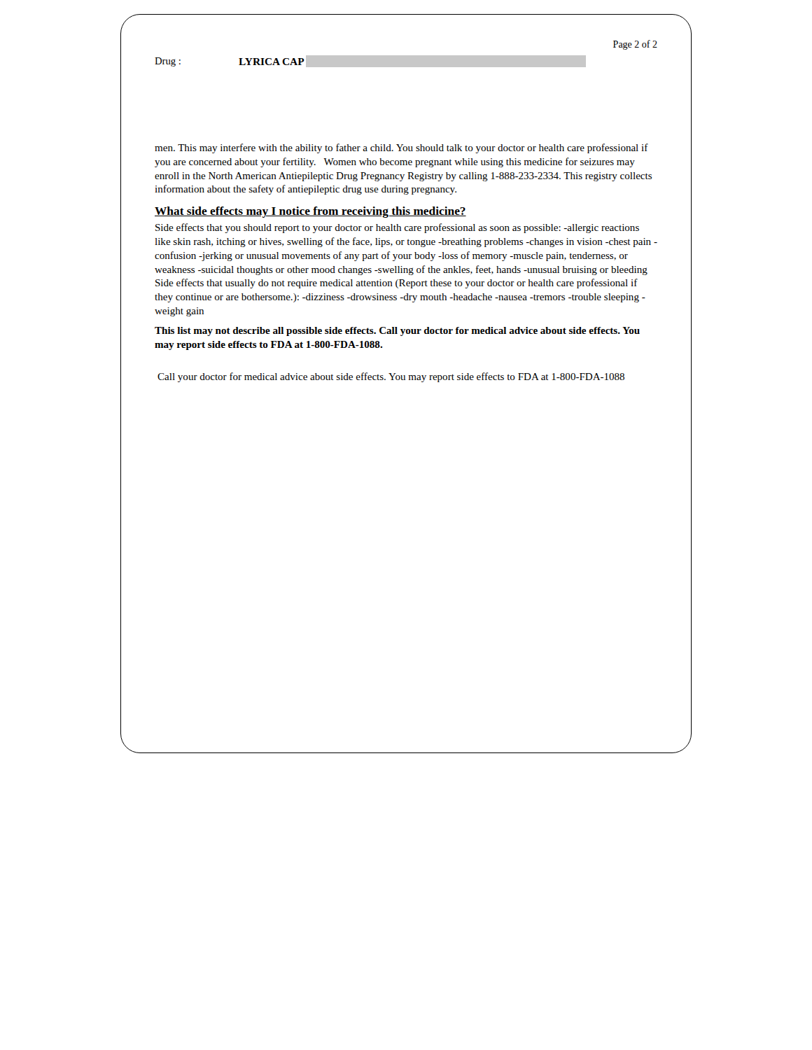Page 2 of 2
Drug : LYRICA CAP
men. This may interfere with the ability to father a child. You should talk to your doctor or health care professional if you are concerned about your fertility. Women who become pregnant while using this medicine for seizures may enroll in the North American Antiepileptic Drug Pregnancy Registry by calling 1-888-233-2334. This registry collects information about the safety of antiepileptic drug use during pregnancy.
What side effects may I notice from receiving this medicine?
Side effects that you should report to your doctor or health care professional as soon as possible: -allergic reactions like skin rash, itching or hives, swelling of the face, lips, or tongue -breathing problems -changes in vision -chest pain -confusion -jerking or unusual movements of any part of your body -loss of memory -muscle pain, tenderness, or weakness -suicidal thoughts or other mood changes -swelling of the ankles, feet, hands -unusual bruising or bleeding Side effects that usually do not require medical attention (Report these to your doctor or health care professional if they continue or are bothersome.): -dizziness -drowsiness -dry mouth -headache -nausea -tremors -trouble sleeping -weight gain
This list may not describe all possible side effects. Call your doctor for medical advice about side effects. You may report side effects to FDA at 1-800-FDA-1088.
Call your doctor for medical advice about side effects. You may report side effects to FDA at 1-800-FDA-1088